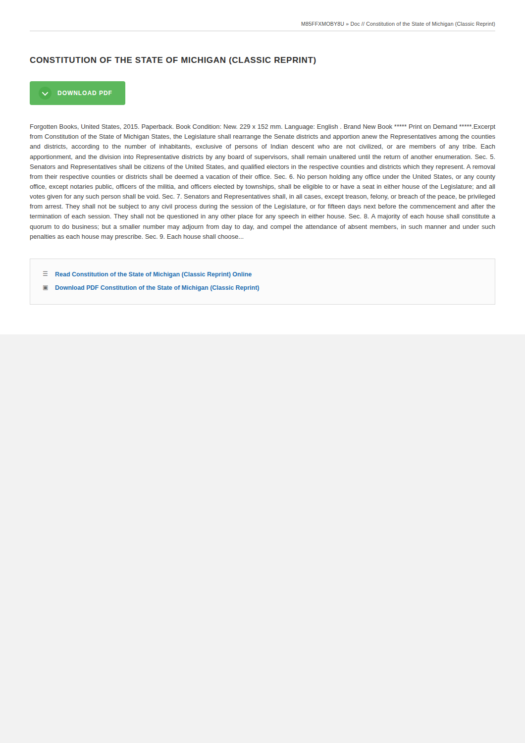M85FFXMOBY8U » Doc // Constitution of the State of Michigan (Classic Reprint)
CONSTITUTION OF THE STATE OF MICHIGAN (CLASSIC REPRINT)
DOWNLOAD PDF
Forgotten Books, United States, 2015. Paperback. Book Condition: New. 229 x 152 mm. Language: English . Brand New Book ***** Print on Demand *****.Excerpt from Constitution of the State of Michigan States, the Legislature shall rearrange the Senate districts and apportion anew the Representatives among the counties and districts, according to the number of inhabitants, exclusive of persons of Indian descent who are not civilized, or are members of any tribe. Each apportionment, and the division into Representative districts by any board of supervisors, shall remain unaltered until the return of another enumeration. Sec. 5. Senators and Representatives shall be citizens of the United States, and qualified electors in the respective counties and districts which they represent. A removal from their respective counties or districts shall be deemed a vacation of their office. Sec. 6. No person holding any office under the United States, or any county office, except notaries public, officers of the militia, and officers elected by townships, shall be eligible to or have a seat in either house of the Legislature; and all votes given for any such person shall be void. Sec. 7. Senators and Representatives shall, in all cases, except treason, felony, or breach of the peace, be privileged from arrest. They shall not be subject to any civil process during the session of the Legislature, or for fifteen days next before the commencement and after the termination of each session. They shall not be questioned in any other place for any speech in either house. Sec. 8. A majority of each house shall constitute a quorum to do business; but a smaller number may adjourn from day to day, and compel the attendance of absent members, in such manner and under such penalties as each house may prescribe. Sec. 9. Each house shall choose...
☰Read Constitution of the State of Michigan (Classic Reprint) Online
▣Download PDF Constitution of the State of Michigan (Classic Reprint)